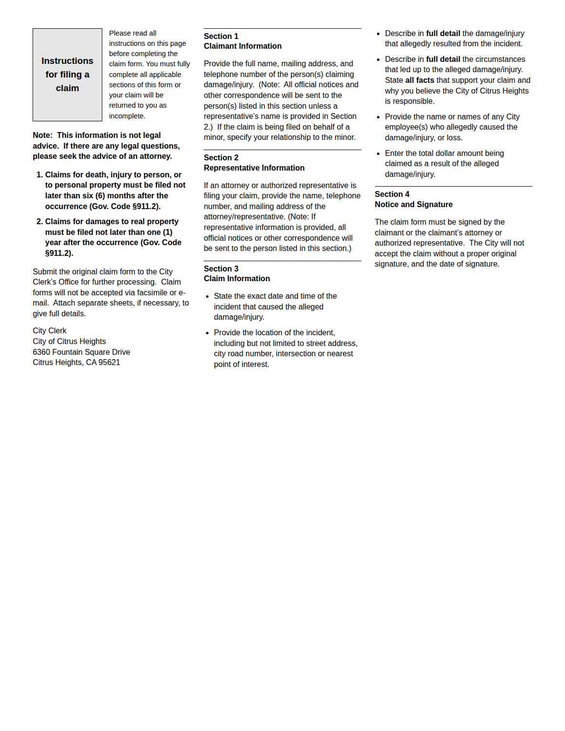Instructions for filing a claim
Please read all instructions on this page before completing the claim form. You must fully complete all applicable sections of this form or your claim will be returned to you as incomplete.
Note: This information is not legal advice. If there are any legal questions, please seek the advice of an attorney.
Claims for death, injury to person, or to personal property must be filed not later than six (6) months after the occurrence (Gov. Code §911.2).
Claims for damages to real property must be filed not later than one (1) year after the occurrence (Gov. Code §911.2).
Submit the original claim form to the City Clerk’s Office for further processing. Claim forms will not be accepted via facsimile or e-mail. Attach separate sheets, if necessary, to give full details.
City Clerk
City of Citrus Heights
6360 Fountain Square Drive
Citrus Heights, CA 95621
Section 1
Claimant Information
Provide the full name, mailing address, and telephone number of the person(s) claiming damage/injury. (Note: All official notices and other correspondence will be sent to the person(s) listed in this section unless a representative’s name is provided in Section 2.) If the claim is being filed on behalf of a minor, specify your relationship to the minor.
Section 2
Representative Information
If an attorney or authorized representative is filing your claim, provide the name, telephone number, and mailing address of the attorney/representative. (Note: If representative information is provided, all official notices or other correspondence will be sent to the person listed in this section.)
Section 3
Claim Information
State the exact date and time of the incident that caused the alleged damage/injury.
Provide the location of the incident, including but not limited to street address, city road number, intersection or nearest point of interest.
Describe in full detail the damage/injury that allegedly resulted from the incident.
Describe in full detail the circumstances that led up to the alleged damage/injury. State all facts that support your claim and why you believe the City of Citrus Heights is responsible.
Provide the name or names of any City employee(s) who allegedly caused the damage/injury, or loss.
Enter the total dollar amount being claimed as a result of the alleged damage/injury.
Section 4
Notice and Signature
The claim form must be signed by the claimant or the claimant’s attorney or authorized representative. The City will not accept the claim without a proper original signature, and the date of signature.